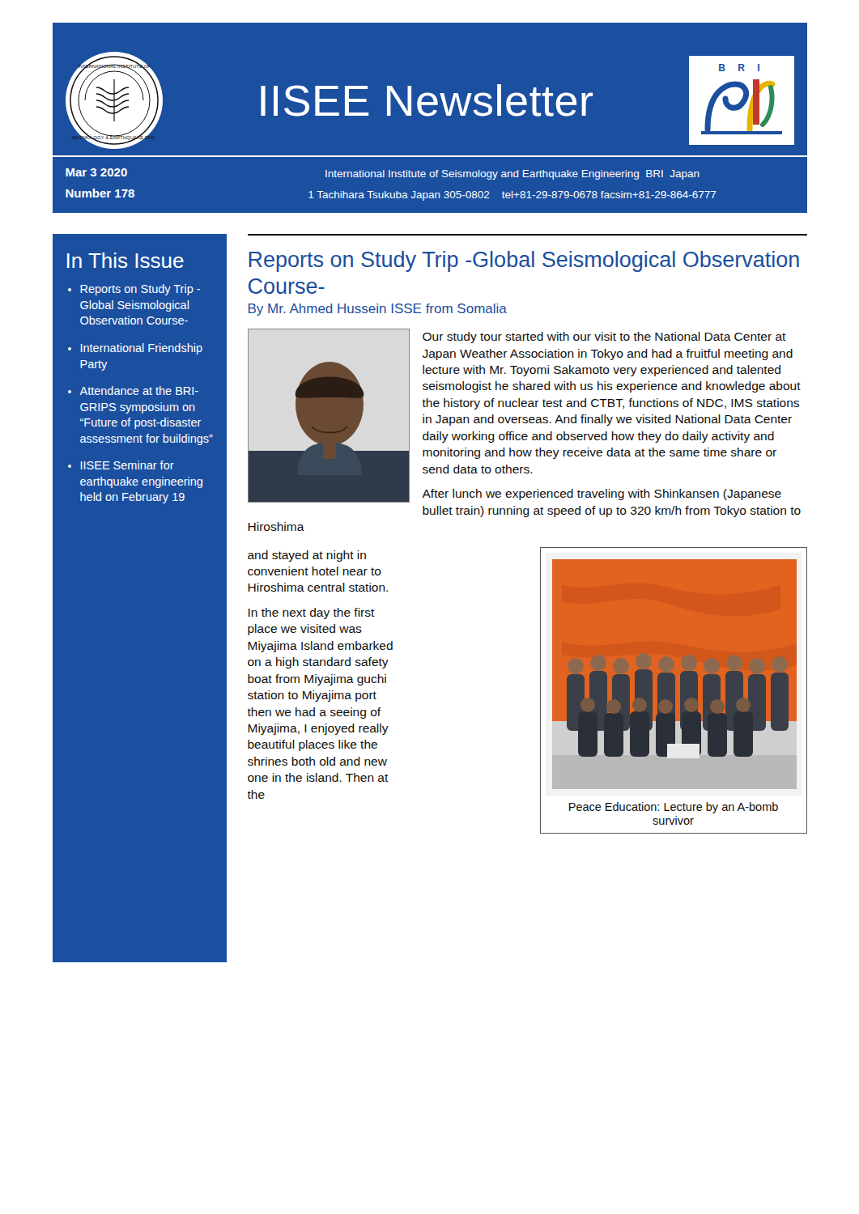INTERNATIONAL INSTITUTE OF SEISMOLOGY & EARTHQUAKE ENG.
IISEE Newsletter
B R I
Mar 3 2020
Number 178
International Institute of Seismology and Earthquake Engineering BRI Japan
1 Tachihara Tsukuba Japan 305-0802 tel+81-29-879-0678 facsim+81-29-864-6777
In This Issue
Reports on Study Trip -Global Seismological Observation Course-
International Friendship Party
Attendance at the BRI-GRIPS symposium on “Future of post-disaster assessment for buildings”
IISEE Seminar for earthquake engineering held on February 19
Reports on Study Trip -Global Seismological Observation Course-
By Mr. Ahmed Hussein ISSE from Somalia
Our study tour started with our visit to the National Data Center at Japan Weather Association in Tokyo and had a fruitful meeting and lecture with Mr. Toyomi Sakamoto very experienced and talented seismologist he shared with us his experience and knowledge about the history of nuclear test and CTBT, functions of NDC, IMS stations in Japan and overseas. And finally we visited National Data Center daily working office and observed how they do daily activity and monitoring and how they receive data at the same time share or send data to others.
After lunch we experienced traveling with Shinkansen (Japanese bullet train) running at speed of up to 320 km/h from Tokyo station to Hiroshima
Peace Education: Lecture by an A-bomb survivor
and stayed at night in convenient hotel near to Hiroshima central station.
In the next day the first place we visited was Miyajima Island embarked on a high standard safety boat from Miyajima guchi station to Miyajima port then we had a seeing of Miyajima, I enjoyed really beautiful places like the shrines both old and new one in the island. Then at the